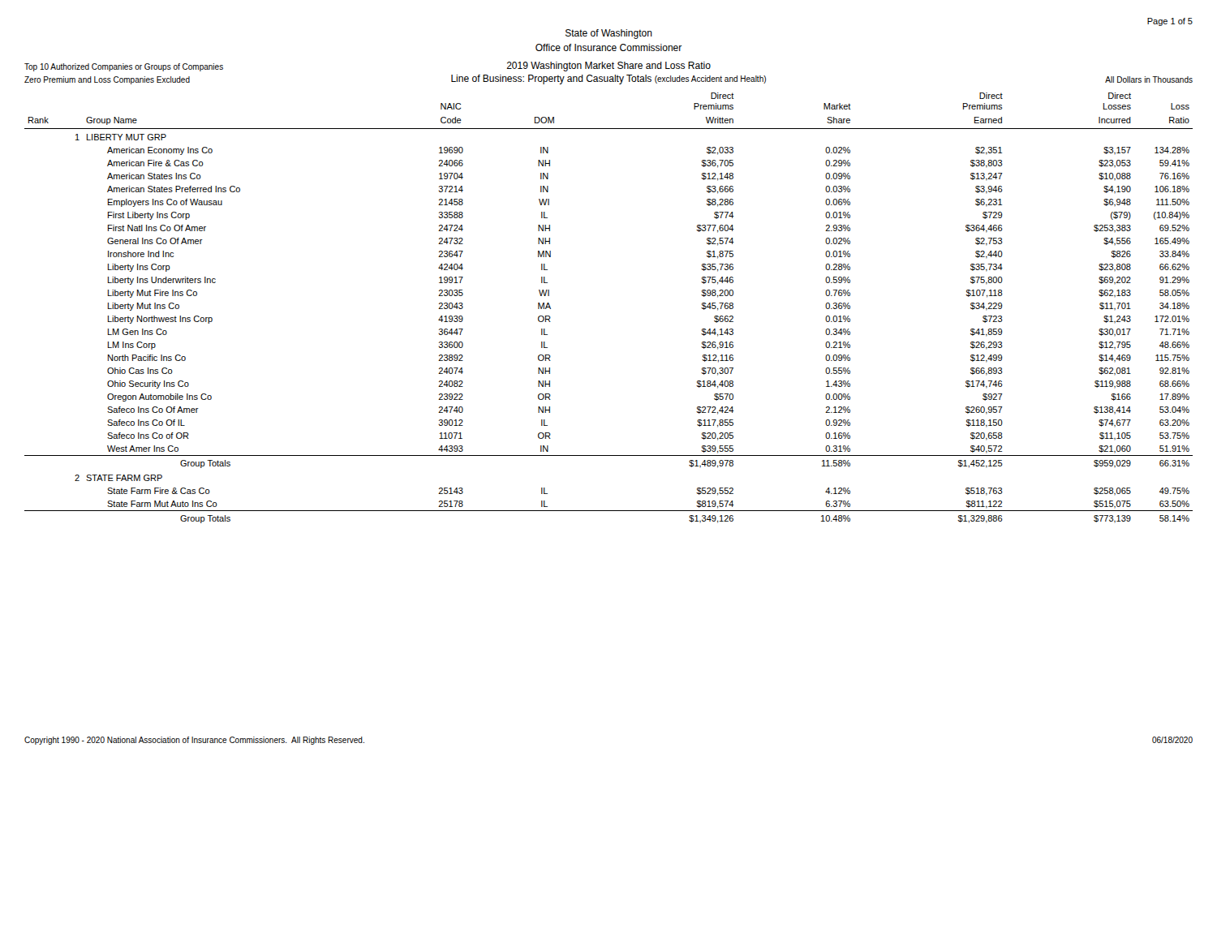Page 1 of 5
State of Washington
Office of Insurance Commissioner
Top 10 Authorized Companies or Groups of Companies
2019 Washington Market Share and Loss Ratio
Zero Premium and Loss Companies Excluded
Line of Business: Property and Casualty Totals (excludes Accident and Health)
All Dollars in Thousands
| | | NAIC | | Direct Premiums | Market | Direct Premiums | Direct Losses | Loss |
| --- | --- | --- | --- | --- | --- | --- | --- | --- |
| Rank | Group Name | Code | DOM | Written | Share | Earned | Incurred | Ratio |
| 1 | LIBERTY MUT GRP |
| | American Economy Ins Co | 19690 | IN | $2,033 | 0.02% | $2,351 | $3,157 | 134.28% |
| | American Fire & Cas Co | 24066 | NH | $36,705 | 0.29% | $38,803 | $23,053 | 59.41% |
| | American States Ins Co | 19704 | IN | $12,148 | 0.09% | $13,247 | $10,088 | 76.16% |
| | American States Preferred Ins Co | 37214 | IN | $3,666 | 0.03% | $3,946 | $4,190 | 106.18% |
| | Employers Ins Co of Wausau | 21458 | WI | $8,286 | 0.06% | $6,231 | $6,948 | 111.50% |
| | First Liberty Ins Corp | 33588 | IL | $774 | 0.01% | $729 | ($79) | (10.84)% |
| | First Natl Ins Co Of Amer | 24724 | NH | $377,604 | 2.93% | $364,466 | $253,383 | 69.52% |
| | General Ins Co Of Amer | 24732 | NH | $2,574 | 0.02% | $2,753 | $4,556 | 165.49% |
| | Ironshore Ind Inc | 23647 | MN | $1,875 | 0.01% | $2,440 | $826 | 33.84% |
| | Liberty Ins Corp | 42404 | IL | $35,736 | 0.28% | $35,734 | $23,808 | 66.62% |
| | Liberty Ins Underwriters Inc | 19917 | IL | $75,446 | 0.59% | $75,800 | $69,202 | 91.29% |
| | Liberty Mut Fire Ins Co | 23035 | WI | $98,200 | 0.76% | $107,118 | $62,183 | 58.05% |
| | Liberty Mut Ins Co | 23043 | MA | $45,768 | 0.36% | $34,229 | $11,701 | 34.18% |
| | Liberty Northwest Ins Corp | 41939 | OR | $662 | 0.01% | $723 | $1,243 | 172.01% |
| | LM Gen Ins Co | 36447 | IL | $44,143 | 0.34% | $41,859 | $30,017 | 71.71% |
| | LM Ins Corp | 33600 | IL | $26,916 | 0.21% | $26,293 | $12,795 | 48.66% |
| | North Pacific Ins Co | 23892 | OR | $12,116 | 0.09% | $12,499 | $14,469 | 115.75% |
| | Ohio Cas Ins Co | 24074 | NH | $70,307 | 0.55% | $66,893 | $62,081 | 92.81% |
| | Ohio Security Ins Co | 24082 | NH | $184,408 | 1.43% | $174,746 | $119,988 | 68.66% |
| | Oregon Automobile Ins Co | 23922 | OR | $570 | 0.00% | $927 | $166 | 17.89% |
| | Safeco Ins Co Of Amer | 24740 | NH | $272,424 | 2.12% | $260,957 | $138,414 | 53.04% |
| | Safeco Ins Co Of IL | 39012 | IL | $117,855 | 0.92% | $118,150 | $74,677 | 63.20% |
| | Safeco Ins Co of OR | 11071 | OR | $20,205 | 0.16% | $20,658 | $11,105 | 53.75% |
| | West Amer Ins Co | 44393 | IN | $39,555 | 0.31% | $40,572 | $21,060 | 51.91% |
| | Group Totals | | | $1,489,978 | 11.58% | $1,452,125 | $959,029 | 66.31% |
| 2 | STATE FARM GRP |
| | State Farm Fire & Cas Co | 25143 | IL | $529,552 | 4.12% | $518,763 | $258,065 | 49.75% |
| | State Farm Mut Auto Ins Co | 25178 | IL | $819,574 | 6.37% | $811,122 | $515,075 | 63.50% |
| | Group Totals | | | $1,349,126 | 10.48% | $1,329,886 | $773,139 | 58.14% |
Copyright 1990 - 2020 National Association of Insurance Commissioners. All Rights Reserved.
06/18/2020